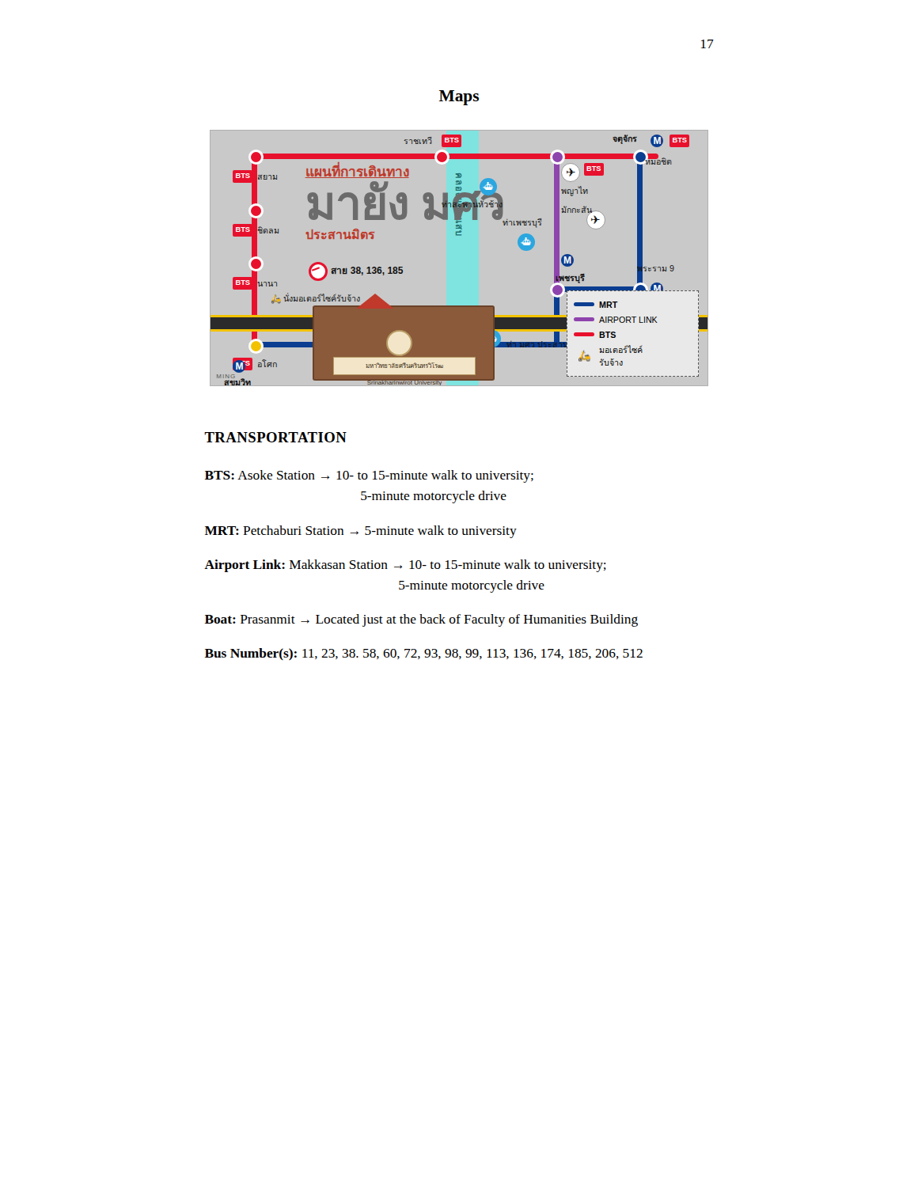17
Maps
คลองแสนแสบ
แผนที่การเดินทาง มายัง มศว ประสานมิตร
BTS
สยาม
BTS
ชิดลม
BTS
นานา
BTS
อโศก
M
สุขุมวิท
ราชเทวี
BTS
✈
BTS
พญาไท
จตุจักร
M
BTS
หมอชิต
✈
มักกะสัน
M
เพชรบุรี
พระราม 9
M
⛴
ท่าสะพานหัวช้าง
⛴
ท่าเพชรบุรี
⛴
ท่า มศว ประสานมิตร
สาย 38, 136, 185
🛵 นั่งมอเตอร์ไซค์รับจ้าง
→ เดินต่ออีก 50 เมตร ←
มหาวิทยาลัยศรีนครินทรวิโรฒ
Srinakharinwirot University
MRT
AIRPORT LINK
BTS
🛵มอเตอร์ไซค์
รับจ้าง
MING
TRANSPORTATION
BTS: Asoke Station → 10- to 15-minute walk to university; 5-minute motorcycle drive
MRT: Petchaburi Station → 5-minute walk to university
Airport Link: Makkasan Station → 10- to 15-minute walk to university; 5-minute motorcycle drive
Boat: Prasanmit → Located just at the back of Faculty of Humanities Building
Bus Number(s): 11, 23, 38. 58, 60, 72, 93, 98, 99, 113, 136, 174, 185, 206, 512